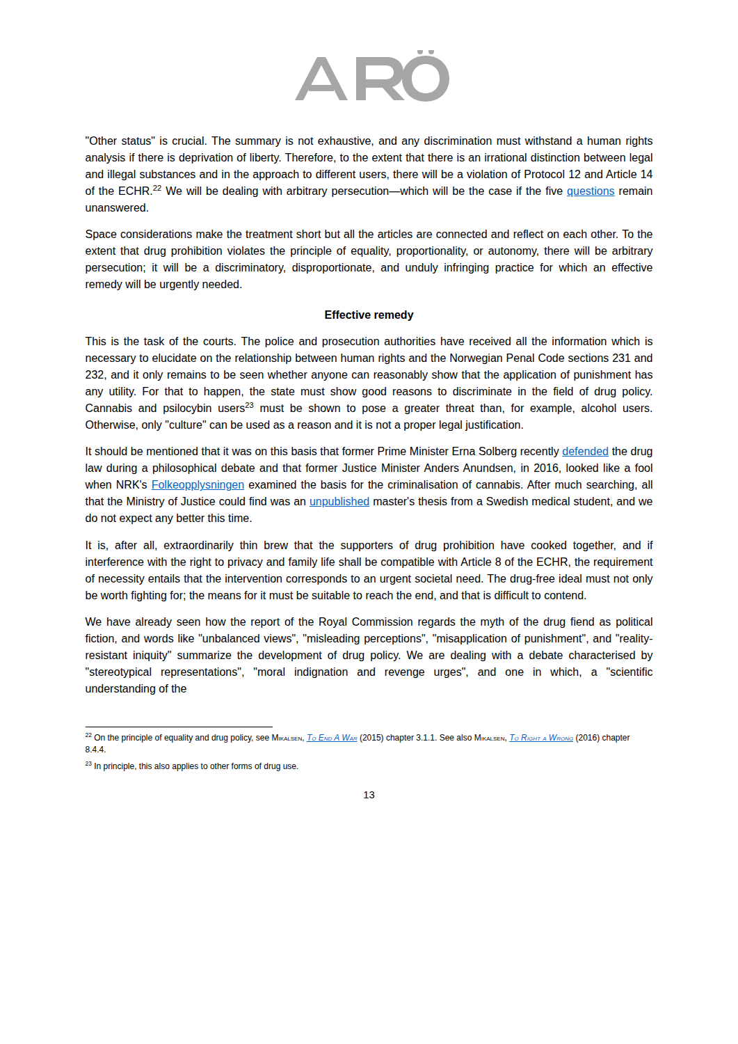"Other status" is crucial. The summary is not exhaustive, and any discrimination must withstand a human rights analysis if there is deprivation of liberty. Therefore, to the extent that there is an irrational distinction between legal and illegal substances and in the approach to different users, there will be a violation of Protocol 12 and Article 14 of the ECHR.22 We will be dealing with arbitrary persecution—which will be the case if the five questions remain unanswered.
Space considerations make the treatment short but all the articles are connected and reflect on each other. To the extent that drug prohibition violates the principle of equality, proportionality, or autonomy, there will be arbitrary persecution; it will be a discriminatory, disproportionate, and unduly infringing practice for which an effective remedy will be urgently needed.
Effective remedy
This is the task of the courts. The police and prosecution authorities have received all the information which is necessary to elucidate on the relationship between human rights and the Norwegian Penal Code sections 231 and 232, and it only remains to be seen whether anyone can reasonably show that the application of punishment has any utility. For that to happen, the state must show good reasons to discriminate in the field of drug policy. Cannabis and psilocybin users23 must be shown to pose a greater threat than, for example, alcohol users. Otherwise, only "culture" can be used as a reason and it is not a proper legal justification.
It should be mentioned that it was on this basis that former Prime Minister Erna Solberg recently defended the drug law during a philosophical debate and that former Justice Minister Anders Anundsen, in 2016, looked like a fool when NRK's Folkeopplysningen examined the basis for the criminalisation of cannabis. After much searching, all that the Ministry of Justice could find was an unpublished master's thesis from a Swedish medical student, and we do not expect any better this time.
It is, after all, extraordinarily thin brew that the supporters of drug prohibition have cooked together, and if interference with the right to privacy and family life shall be compatible with Article 8 of the ECHR, the requirement of necessity entails that the intervention corresponds to an urgent societal need. The drug-free ideal must not only be worth fighting for; the means for it must be suitable to reach the end, and that is difficult to contend.
We have already seen how the report of the Royal Commission regards the myth of the drug fiend as political fiction, and words like "unbalanced views", "misleading perceptions", "misapplication of punishment", and "reality-resistant iniquity" summarize the development of drug policy. We are dealing with a debate characterised by "stereotypical representations", "moral indignation and revenge urges", and one in which, a "scientific understanding of the
22 On the principle of equality and drug policy, see Mikalsen, To End A War (2015) chapter 3.1.1. See also Mikalsen, To Right a Wrong (2016) chapter 8.4.4.
23 In principle, this also applies to other forms of drug use.
13